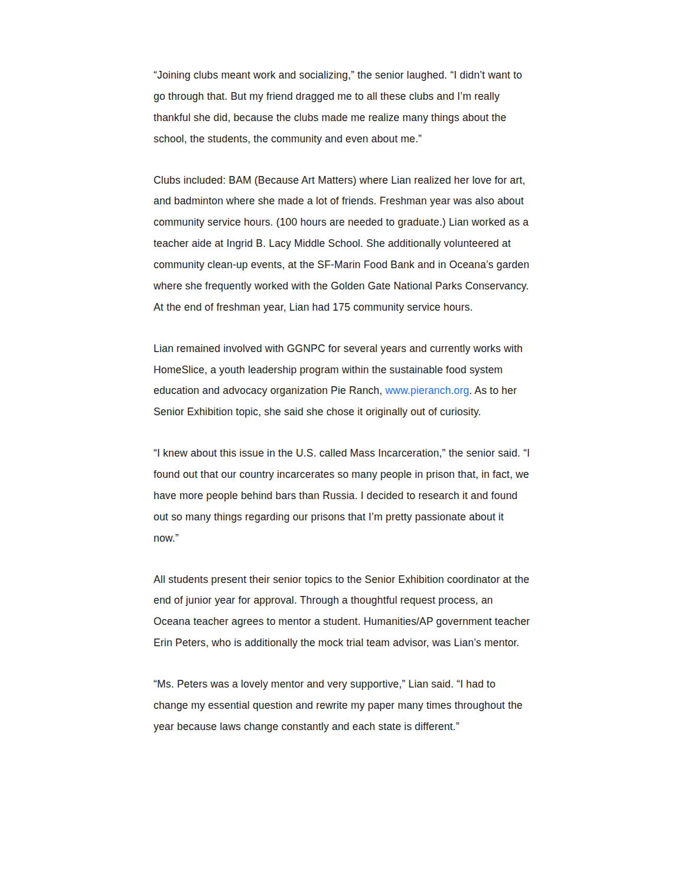“Joining clubs meant work and socializing,” the senior laughed. “I didn’t want to go through that. But my friend dragged me to all these clubs and I’m really thankful she did, because the clubs made me realize many things about the school, the students, the community and even about me.”
Clubs included: BAM (Because Art Matters) where Lian realized her love for art, and badminton where she made a lot of friends. Freshman year was also about community service hours. (100 hours are needed to graduate.) Lian worked as a teacher aide at Ingrid B. Lacy Middle School. She additionally volunteered at community clean-up events, at the SF-Marin Food Bank and in Oceana’s garden where she frequently worked with the Golden Gate National Parks Conservancy. At the end of freshman year, Lian had 175 community service hours.
Lian remained involved with GGNPC for several years and currently works with HomeSlice, a youth leadership program within the sustainable food system education and advocacy organization Pie Ranch, www.pieranch.org. As to her Senior Exhibition topic, she said she chose it originally out of curiosity.
“I knew about this issue in the U.S. called Mass Incarceration,” the senior said. “I found out that our country incarcerates so many people in prison that, in fact, we have more people behind bars than Russia. I decided to research it and found out so many things regarding our prisons that I’m pretty passionate about it now.”
All students present their senior topics to the Senior Exhibition coordinator at the end of junior year for approval. Through a thoughtful request process, an Oceana teacher agrees to mentor a student. Humanities/AP government teacher Erin Peters, who is additionally the mock trial team advisor, was Lian’s mentor.
“Ms. Peters was a lovely mentor and very supportive,” Lian said. “I had to change my essential question and rewrite my paper many times throughout the year because laws change constantly and each state is different.”